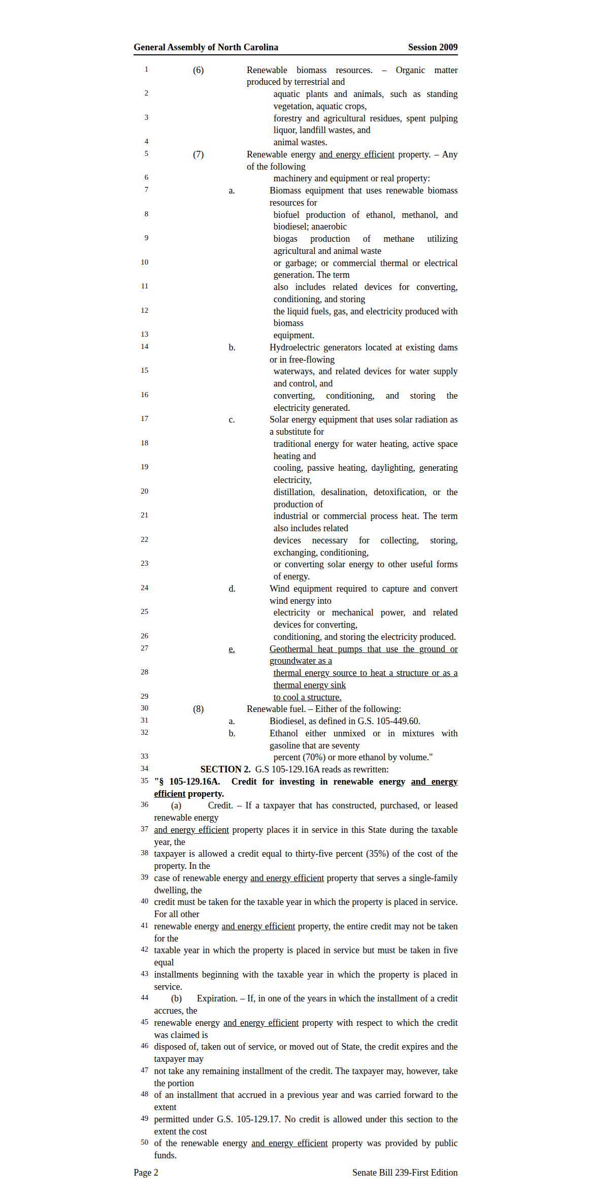General Assembly of North Carolina
Session 2009
(6) Renewable biomass resources. – Organic matter produced by terrestrial and
aquatic plants and animals, such as standing vegetation, aquatic crops,
forestry and agricultural residues, spent pulping liquor, landfill wastes, and
animal wastes.
(7) Renewable energy and energy efficient property. – Any of the following
machinery and equipment or real property:
a. Biomass equipment that uses renewable biomass resources for
biofuel production of ethanol, methanol, and biodiesel; anaerobic
biogas production of methane utilizing agricultural and animal waste
or garbage; or commercial thermal or electrical generation. The term
also includes related devices for converting, conditioning, and storing
the liquid fuels, gas, and electricity produced with biomass
equipment.
b. Hydroelectric generators located at existing dams or in free-flowing
waterways, and related devices for water supply and control, and
converting, conditioning, and storing the electricity generated.
c. Solar energy equipment that uses solar radiation as a substitute for
traditional energy for water heating, active space heating and
cooling, passive heating, daylighting, generating electricity,
distillation, desalination, detoxification, or the production of
industrial or commercial process heat. The term also includes related
devices necessary for collecting, storing, exchanging, conditioning,
or converting solar energy to other useful forms of energy.
d. Wind equipment required to capture and convert wind energy into
electricity or mechanical power, and related devices for converting,
conditioning, and storing the electricity produced.
e. Geothermal heat pumps that use the ground or groundwater as a
thermal energy source to heat a structure or as a thermal energy sink
to cool a structure.
(8) Renewable fuel. – Either of the following:
a. Biodiesel, as defined in G.S. 105-449.60.
b. Ethanol either unmixed or in mixtures with gasoline that are seventy
percent (70%) or more ethanol by volume."
SECTION 2. G.S 105-129.16A reads as rewritten:
"§ 105-129.16A. Credit for investing in renewable energy and energy efficient property.
(a) Credit. – If a taxpayer that has constructed, purchased, or leased renewable energy
and energy efficient property places it in service in this State during the taxable year, the
taxpayer is allowed a credit equal to thirty-five percent (35%) of the cost of the property. In the
case of renewable energy and energy efficient property that serves a single-family dwelling, the
credit must be taken for the taxable year in which the property is placed in service. For all other
renewable energy and energy efficient property, the entire credit may not be taken for the
taxable year in which the property is placed in service but must be taken in five equal
installments beginning with the taxable year in which the property is placed in service.
(b) Expiration. – If, in one of the years in which the installment of a credit accrues, the
renewable energy and energy efficient property with respect to which the credit was claimed is
disposed of, taken out of service, or moved out of State, the credit expires and the taxpayer may
not take any remaining installment of the credit. The taxpayer may, however, take the portion
of an installment that accrued in a previous year and was carried forward to the extent
permitted under G.S. 105-129.17. No credit is allowed under this section to the extent the cost
of the renewable energy and energy efficient property was provided by public funds.
Page 2
Senate Bill 239-First Edition